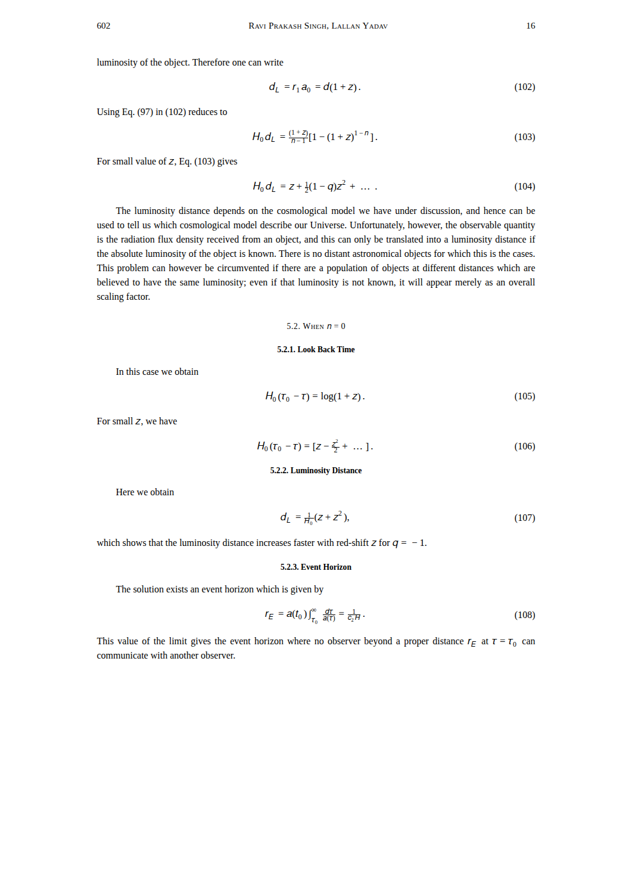602 Ravi Prakash Singh, Lallan Yadav 16
luminosity of the object. Therefore one can write
dL = r1 a0 = d (1+z) . (102)
Using Eq. (97) in (102) reduces to
H0 dL = (1+z) n−1 [ 1− (1+z) 1−n ] . (103)
For small value of z, Eq. (103) gives
H0 dL = z + 12 (1−q) z2 + … . (104)
The luminosity distance depends on the cosmological model we have under discussion, and hence can be used to tell us which cosmological model describe our Universe. Unfortunately, however, the observable quantity is the radiation flux density received from an object, and this can only be translated into a luminosity distance if the absolute luminosity of the object is known. There is no distant astronomical objects for which this is the cases. This problem can however be circumvented if there are a population of objects at different distances which are believed to have the same luminosity; even if that luminosity is not known, it will appear merely as an overall scaling factor.
5.2. When n=0
5.2.1. Look Back Time
In this case we obtain
H0 ( τ0 − τ ) = log (1+z) . (105)
For small z, we have
H0 ( τ0 − τ ) = [ z − z2 2 + … ] . (106)
5.2.2. Luminosity Distance
Here we obtain
dL = 1 H0 ( z+z2 ) , (107)
which shows that the luminosity distance increases faster with red-shift z for q=−1.
5.2.3. Event Horizon
The solution exists an event horizon which is given by
rE = a (t0) ∫ τ0 ∞ dτ a(τ) = 1 c2H . (108)
This value of the limit gives the event horizon where no observer beyond a proper distance rE at τ=τ0 can communicate with another observer.